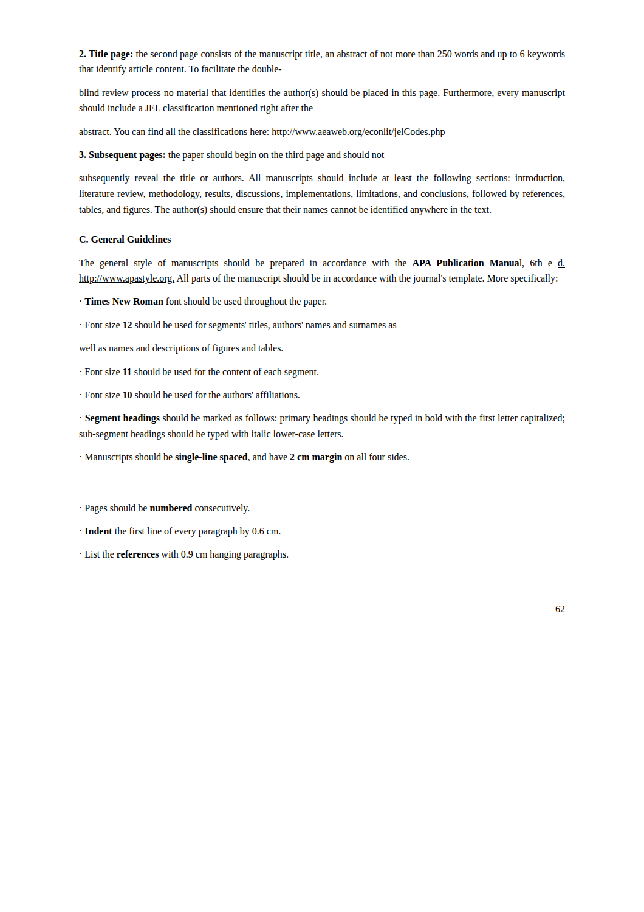2. Title page: the second page consists of the manuscript title, an abstract of not more than 250 words and up to 6 keywords that identify article content. To facilitate the double-
blind review process no material that identifies the author(s) should be placed in this page. Furthermore, every manuscript should include a JEL classification mentioned right after the
abstract. You can find all the classifications here: http://www.aeaweb.org/econlit/jelCodes.php
3. Subsequent pages: the paper should begin on the third page and should not
subsequently reveal the title or authors. All manuscripts should include at least the following sections: introduction, literature review, methodology, results, discussions, implementations, limitations, and conclusions, followed by references, tables, and figures. The author(s) should ensure that their names cannot be identified anywhere in the text.
C. General Guidelines
The general style of manuscripts should be prepared in accordance with the APA Publication Manual, 6th e d. http://www.apastyle.org. All parts of the manuscript should be in accordance with the journal's template. More specifically:
· Times New Roman font should be used throughout the paper.
· Font size 12 should be used for segments' titles, authors' names and surnames as
well as names and descriptions of figures and tables.
· Font size 11 should be used for the content of each segment.
· Font size 10 should be used for the authors' affiliations.
· Segment headings should be marked as follows: primary headings should be typed in bold with the first letter capitalized; sub-segment headings should be typed with italic lower-case letters.
· Manuscripts should be single-line spaced, and have 2 cm margin on all four sides.
· Pages should be numbered consecutively.
· Indent the first line of every paragraph by 0.6 cm.
· List the references with 0.9 cm hanging paragraphs.
62